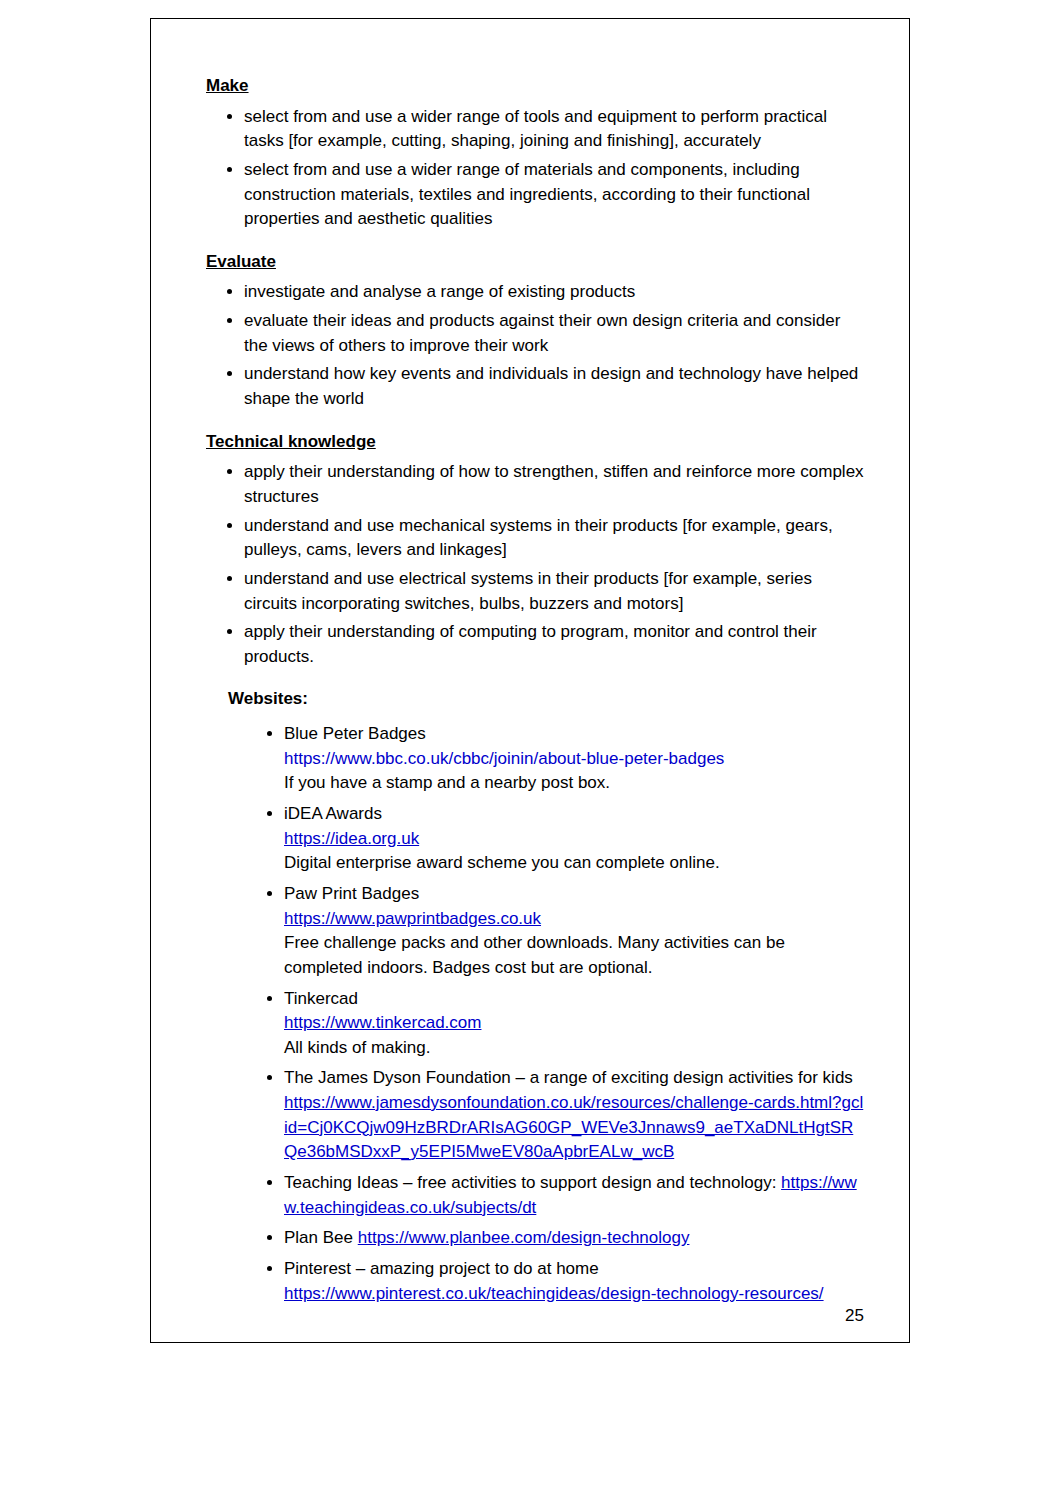Make
select from and use a wider range of tools and equipment to perform practical tasks [for example, cutting, shaping, joining and finishing], accurately
select from and use a wider range of materials and components, including construction materials, textiles and ingredients, according to their functional properties and aesthetic qualities
Evaluate
investigate and analyse a range of existing products
evaluate their ideas and products against their own design criteria and consider the views of others to improve their work
understand how key events and individuals in design and technology have helped shape the world
Technical knowledge
apply their understanding of how to strengthen, stiffen and reinforce more complex structures
understand and use mechanical systems in their products [for example, gears, pulleys, cams, levers and linkages]
understand and use electrical systems in their products [for example, series circuits incorporating switches, bulbs, buzzers and motors]
apply their understanding of computing to program, monitor and control their products.
Websites:
Blue Peter Badges
https://www.bbc.co.uk/cbbc/joinin/about-blue-peter-badges
If you have a stamp and a nearby post box.
iDEA Awards
https://idea.org.uk
Digital enterprise award scheme you can complete online.
Paw Print Badges
https://www.pawprintbadges.co.uk
Free challenge packs and other downloads. Many activities can be completed indoors. Badges cost but are optional.
Tinkercad
https://www.tinkercad.com
All kinds of making.
The James Dyson Foundation – a range of exciting design activities for kids https://www.jamesdysonfoundation.co.uk/resources/challenge-cards.html?gclid=Cj0KCQjw09HzBRDrARIsAG60GP_WEVe3Jnnaws9_aeTXaDNLtHgtSRQe36bMSDxxP_y5EPI5MweEV80aApbrEALw_wcB
Teaching Ideas – free activities to support design and technology: https://www.teachingideas.co.uk/subjects/dt
Plan Bee https://www.planbee.com/design-technology
Pinterest – amazing project to do at home
https://www.pinterest.co.uk/teachingideas/design-technology-resources/
25